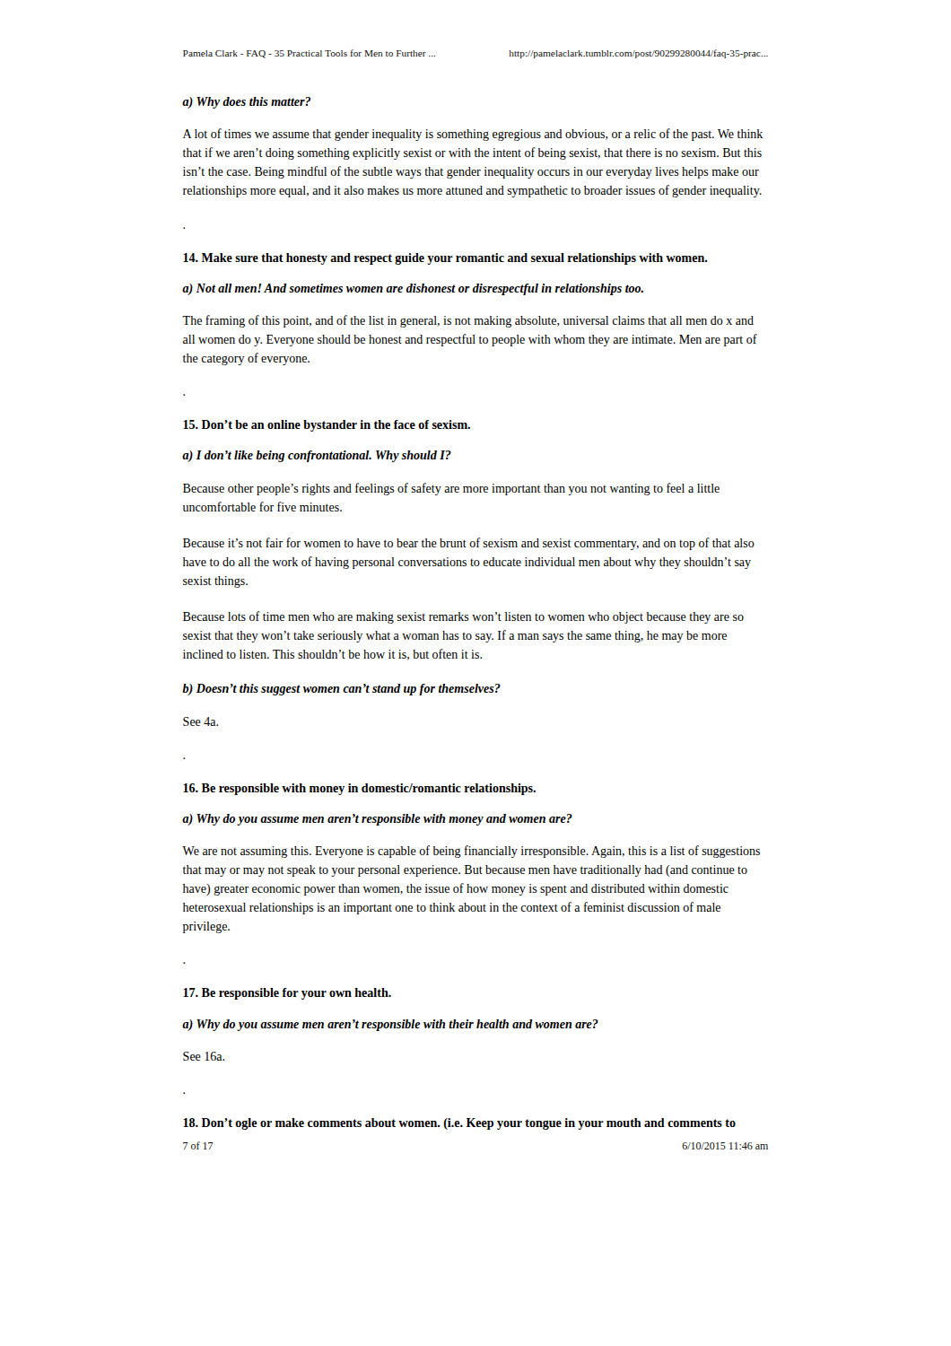Pamela Clark - FAQ - 35 Practical Tools for Men to Further ...
http://pamelaclark.tumblr.com/post/90299280044/faq-35-prac...
a) Why does this matter?
A lot of times we assume that gender inequality is something egregious and obvious, or a relic of the past. We think that if we aren’t doing something explicitly sexist or with the intent of being sexist, that there is no sexism. But this isn’t the case. Being mindful of the subtle ways that gender inequality occurs in our everyday lives helps make our relationships more equal, and it also makes us more attuned and sympathetic to broader issues of gender inequality.
.
14. Make sure that honesty and respect guide your romantic and sexual relationships with women.
a) Not all men! And sometimes women are dishonest or disrespectful in relationships too.
The framing of this point, and of the list in general, is not making absolute, universal claims that all men do x and all women do y. Everyone should be honest and respectful to people with whom they are intimate. Men are part of the category of everyone.
.
15. Don’t be an online bystander in the face of sexism.
a) I don’t like being confrontational. Why should I?
Because other people’s rights and feelings of safety are more important than you not wanting to feel a little uncomfortable for five minutes.
Because it’s not fair for women to have to bear the brunt of sexism and sexist commentary, and on top of that also have to do all the work of having personal conversations to educate individual men about why they shouldn’t say sexist things.
Because lots of time men who are making sexist remarks won’t listen to women who object because they are so sexist that they won’t take seriously what a woman has to say. If a man says the same thing, he may be more inclined to listen. This shouldn’t be how it is, but often it is.
b) Doesn’t this suggest women can’t stand up for themselves?
See 4a.
.
16. Be responsible with money in domestic/romantic relationships.
a) Why do you assume men aren’t responsible with money and women are?
We are not assuming this. Everyone is capable of being financially irresponsible. Again, this is a list of suggestions that may or may not speak to your personal experience. But because men have traditionally had (and continue to have) greater economic power than women, the issue of how money is spent and distributed within domestic heterosexual relationships is an important one to think about in the context of a feminist discussion of male privilege.
.
17. Be responsible for your own health.
a) Why do you assume men aren’t responsible with their health and women are?
See 16a.
.
18. Don’t ogle or make comments about women. (i.e. Keep your tongue in your mouth and comments to
7 of 17
6/10/2015 11:46 am